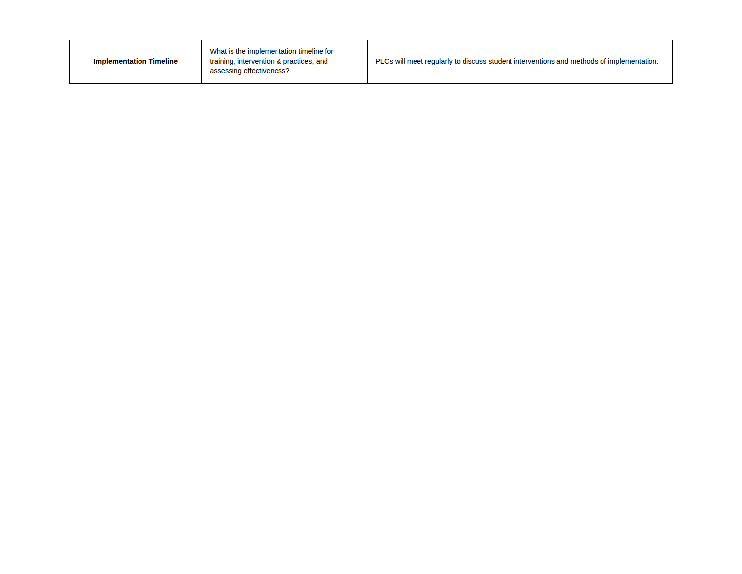| Implementation Timeline | What is the implementation timeline for training, intervention & practices, and assessing effectiveness? | PLCs will meet regularly to discuss student interventions and methods of implementation. |